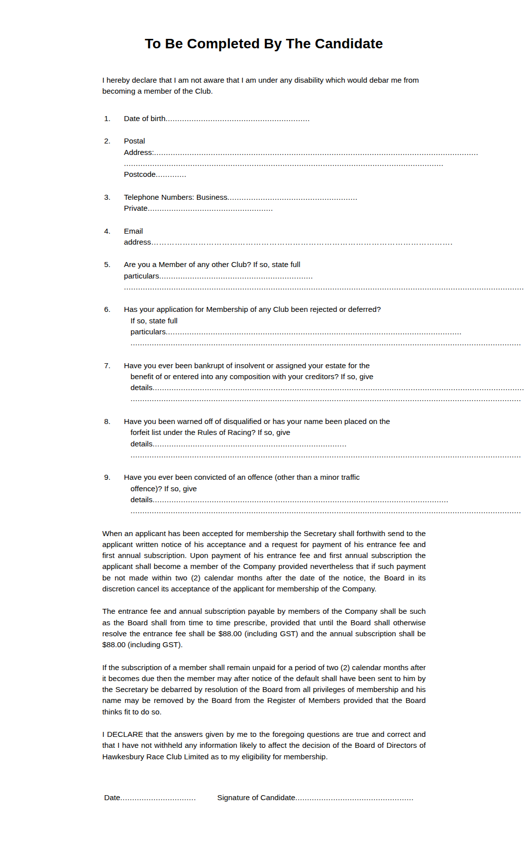To Be Completed By The Candidate
I hereby declare that I am not aware that I am under any disability which would debar me from becoming a member of the Club.
1. Date of birth.............................................................
2. Postal Address:......................................................................................................................................... ....................................................................................................................................... Postcode.............
3. Telephone Numbers: Business....................................................... Private.....................................................
4. Email address…………………………………………………………………………………………………….
5. Are you a Member of any other Club? If so, state full particulars................................................................. .........................................................................................................................................................................
6. Has your application for Membership of any Club been rejected or deferred? If so, state full particulars............................................................................................................................. .....................................................................................................................................................................
7. Have you ever been bankrupt of insolvent or assigned your estate for the benefit of or entered into any composition with your creditors? If so, give details............................................................................................................................................................. .....................................................................................................................................................................
8. Have you been warned off of disqualified or has your name been placed on the forfeit list under the Rules of Racing? If so, give details.................................................................................. .....................................................................................................................................................................
9. Have you ever been convicted of an offence (other than a minor traffic offence)? If so, give details............................................................................................................................. .....................................................................................................................................................................
When an applicant has been accepted for membership the Secretary shall forthwith send to the applicant written notice of his acceptance and a request for payment of his entrance fee and first annual subscription. Upon payment of his entrance fee and first annual subscription the applicant shall become a member of the Company provided nevertheless that if such payment be not made within two (2) calendar months after the date of the notice, the Board in its discretion cancel its acceptance of the applicant for membership of the Company.
The entrance fee and annual subscription payable by members of the Company shall be such as the Board shall from time to time prescribe, provided that until the Board shall otherwise resolve the entrance fee shall be $88.00 (including GST) and the annual subscription shall be $88.00 (including GST).
If the subscription of a member shall remain unpaid for a period of two (2) calendar months after it becomes due then the member may after notice of the default shall have been sent to him by the Secretary be debarred by resolution of the Board from all privileges of membership and his name may be removed by the Board from the Register of Members provided that the Board thinks fit to do so.
I DECLARE that the answers given by me to the foregoing questions are true and correct and that I have not withheld any information likely to affect the decision of the Board of Directors of Hawkesbury Race Club Limited as to my eligibility for membership.
Date................................ Signature of Candidate..................................................